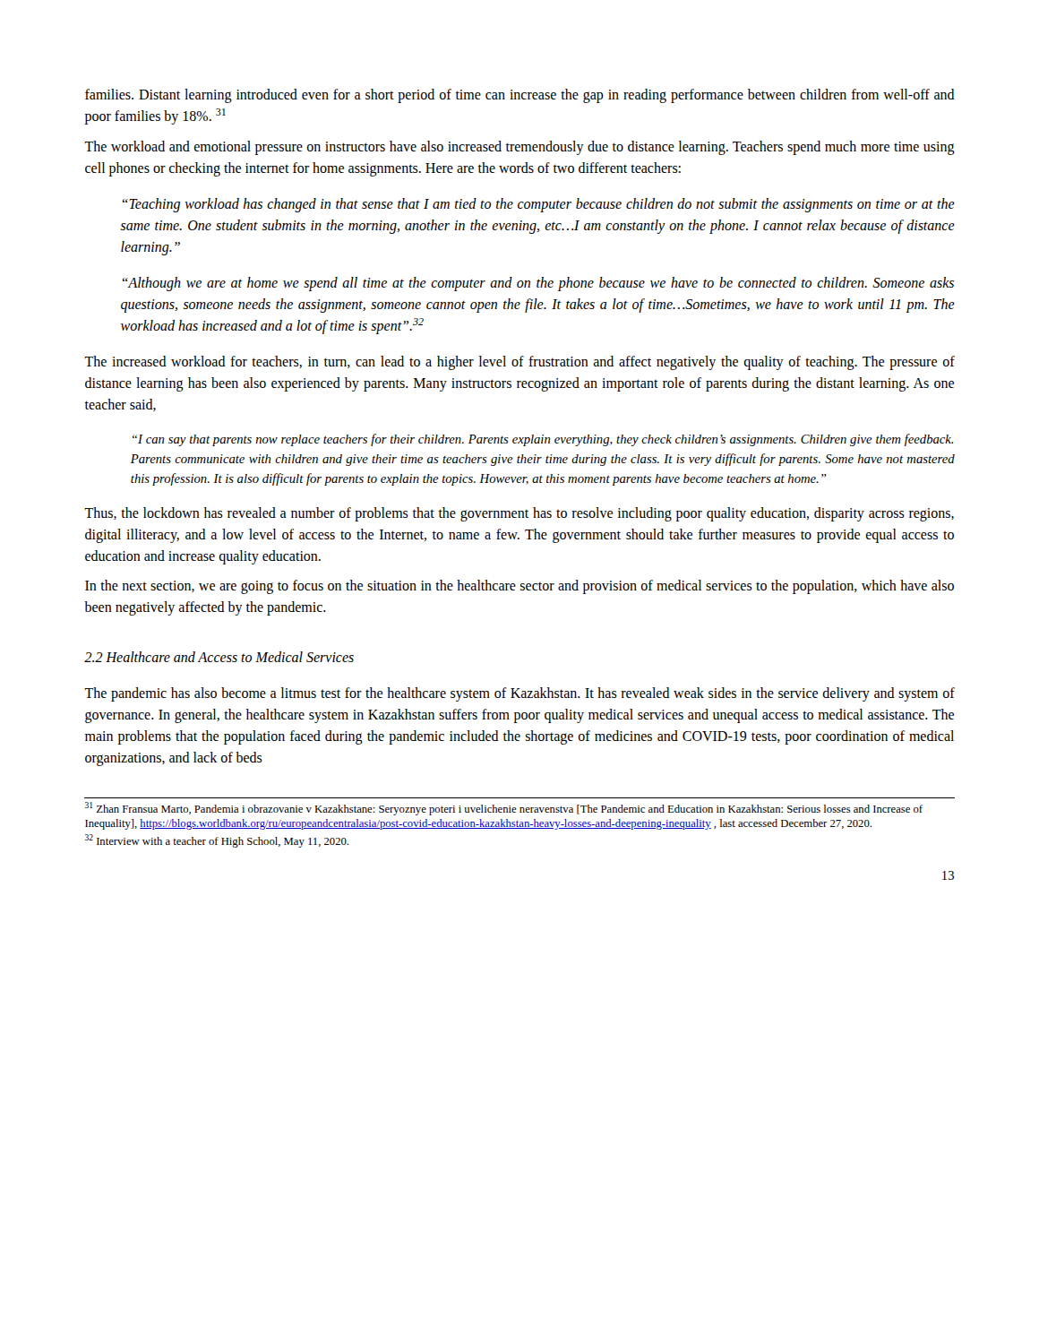families. Distant learning introduced even for a short period of time can increase the gap in reading performance between children from well-off and poor families by 18%. 31
The workload and emotional pressure on instructors have also increased tremendously due to distance learning. Teachers spend much more time using cell phones or checking the internet for home assignments. Here are the words of two different teachers:
“Teaching workload has changed in that sense that I am tied to the computer because children do not submit the assignments on time or at the same time. One student submits in the morning, another in the evening, etc…I am constantly on the phone. I cannot relax because of distance learning.”
“Although we are at home we spend all time at the computer and on the phone because we have to be connected to children. Someone asks questions, someone needs the assignment, someone cannot open the file. It takes a lot of time…Sometimes, we have to work until 11 pm. The workload has increased and a lot of time is spent”.32
The increased workload for teachers, in turn, can lead to a higher level of frustration and affect negatively the quality of teaching. The pressure of distance learning has been also experienced by parents. Many instructors recognized an important role of parents during the distant learning. As one teacher said,
“I can say that parents now replace teachers for their children. Parents explain everything, they check children’s assignments. Children give them feedback. Parents communicate with children and give their time as teachers give their time during the class. It is very difficult for parents. Some have not mastered this profession. It is also difficult for parents to explain the topics. However, at this moment parents have become teachers at home.”
Thus, the lockdown has revealed a number of problems that the government has to resolve including poor quality education, disparity across regions, digital illiteracy, and a low level of access to the Internet, to name a few. The government should take further measures to provide equal access to education and increase quality education.
In the next section, we are going to focus on the situation in the healthcare sector and provision of medical services to the population, which have also been negatively affected by the pandemic.
2.2 Healthcare and Access to Medical Services
The pandemic has also become a litmus test for the healthcare system of Kazakhstan. It has revealed weak sides in the service delivery and system of governance. In general, the healthcare system in Kazakhstan suffers from poor quality medical services and unequal access to medical assistance. The main problems that the population faced during the pandemic included the shortage of medicines and COVID-19 tests, poor coordination of medical organizations, and lack of beds
31 Zhan Fransua Marto, Pandemia i obrazovanie v Kazakhstane: Seryoznye poteri i uvelichenie neravenstva [The Pandemic and Education in Kazakhstan: Serious losses and Increase of Inequality], https://blogs.worldbank.org/ru/europeandcentralasia/post-covid-education-kazakhstan-heavy-losses-and-deepening-inequality , last accessed December 27, 2020.
32 Interview with a teacher of High School, May 11, 2020.
13